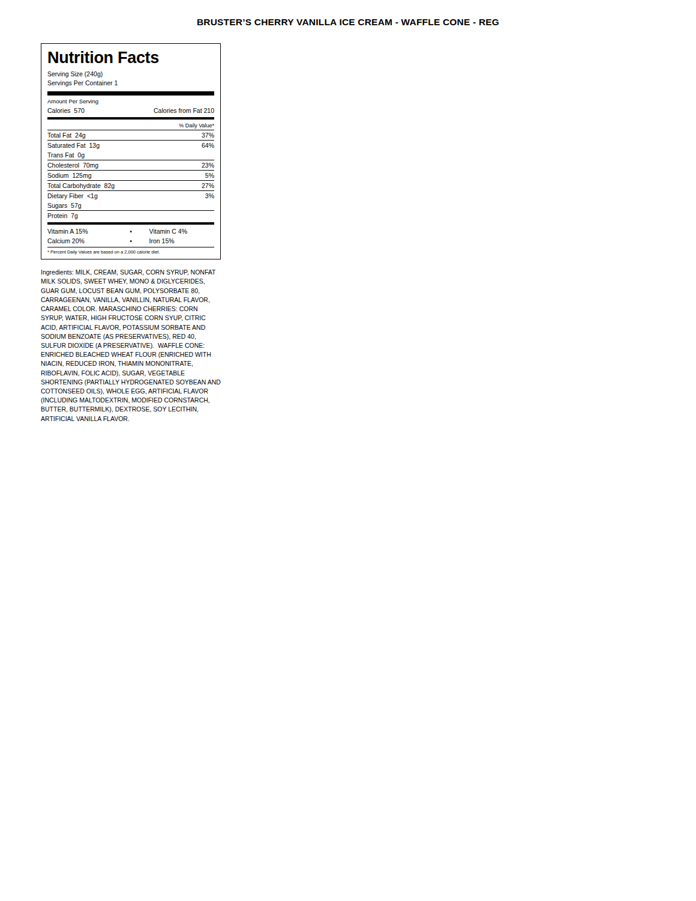BRUSTER’S CHERRY VANILLA ICE CREAM - WAFFLE CONE - REG
Nutrition Facts
Serving Size (240g)
Servings Per Container 1
Amount Per Serving
| Calories 570 | Calories from Fat 210 |
| % Daily Value* |
| Total Fat 24g | 37% |
| Saturated Fat 13g | 64% |
| Trans Fat 0g | |
| Cholesterol 70mg | 23% |
| Sodium 125mg | 5% |
| Total Carbohydrate 82g | 27% |
| Dietary Fiber <1g | 3% |
| Sugars 57g | |
| Protein 7g | |
| Vitamin A 15% | • | Vitamin C 4% |
| Calcium 20% | • | Iron 15% |
* Percent Daily Values are based on a 2,000 calorie diet.
Ingredients: MILK, CREAM, SUGAR, CORN SYRUP, NONFAT MILK SOLIDS, SWEET WHEY, MONO & DIGLYCERIDES, GUAR GUM, LOCUST BEAN GUM, POLYSORBATE 80, CARRAGEENAN, VANILLA, VANILLIN, NATURAL FLAVOR, CARAMEL COLOR. MARASCHINO CHERRIES: CORN SYRUP, WATER, HIGH FRUCTOSE CORN SYUP, CITRIC ACID, ARTIFICIAL FLAVOR, POTASSIUM SORBATE AND SODIUM BENZOATE (AS PRESERVATIVES), RED 40, SULFUR DIOXIDE (A PRESERVATIVE). WAFFLE CONE: ENRICHED BLEACHED WHEAT FLOUR (ENRICHED WITH NIACIN, REDUCED IRON, THIAMIN MONONITRATE, RIBOFLAVIN, FOLIC ACID), SUGAR, VEGETABLE SHORTENING (PARTIALLY HYDROGENATED SOYBEAN AND COTTONSEED OILS), WHOLE EGG, ARTIFICIAL FLAVOR (INCLUDING MALTODEXTRIN, MODIFIED CORNSTARCH, BUTTER, BUTTERMILK), DEXTROSE, SOY LECITHIN, ARTIFICIAL VANILLA FLAVOR.